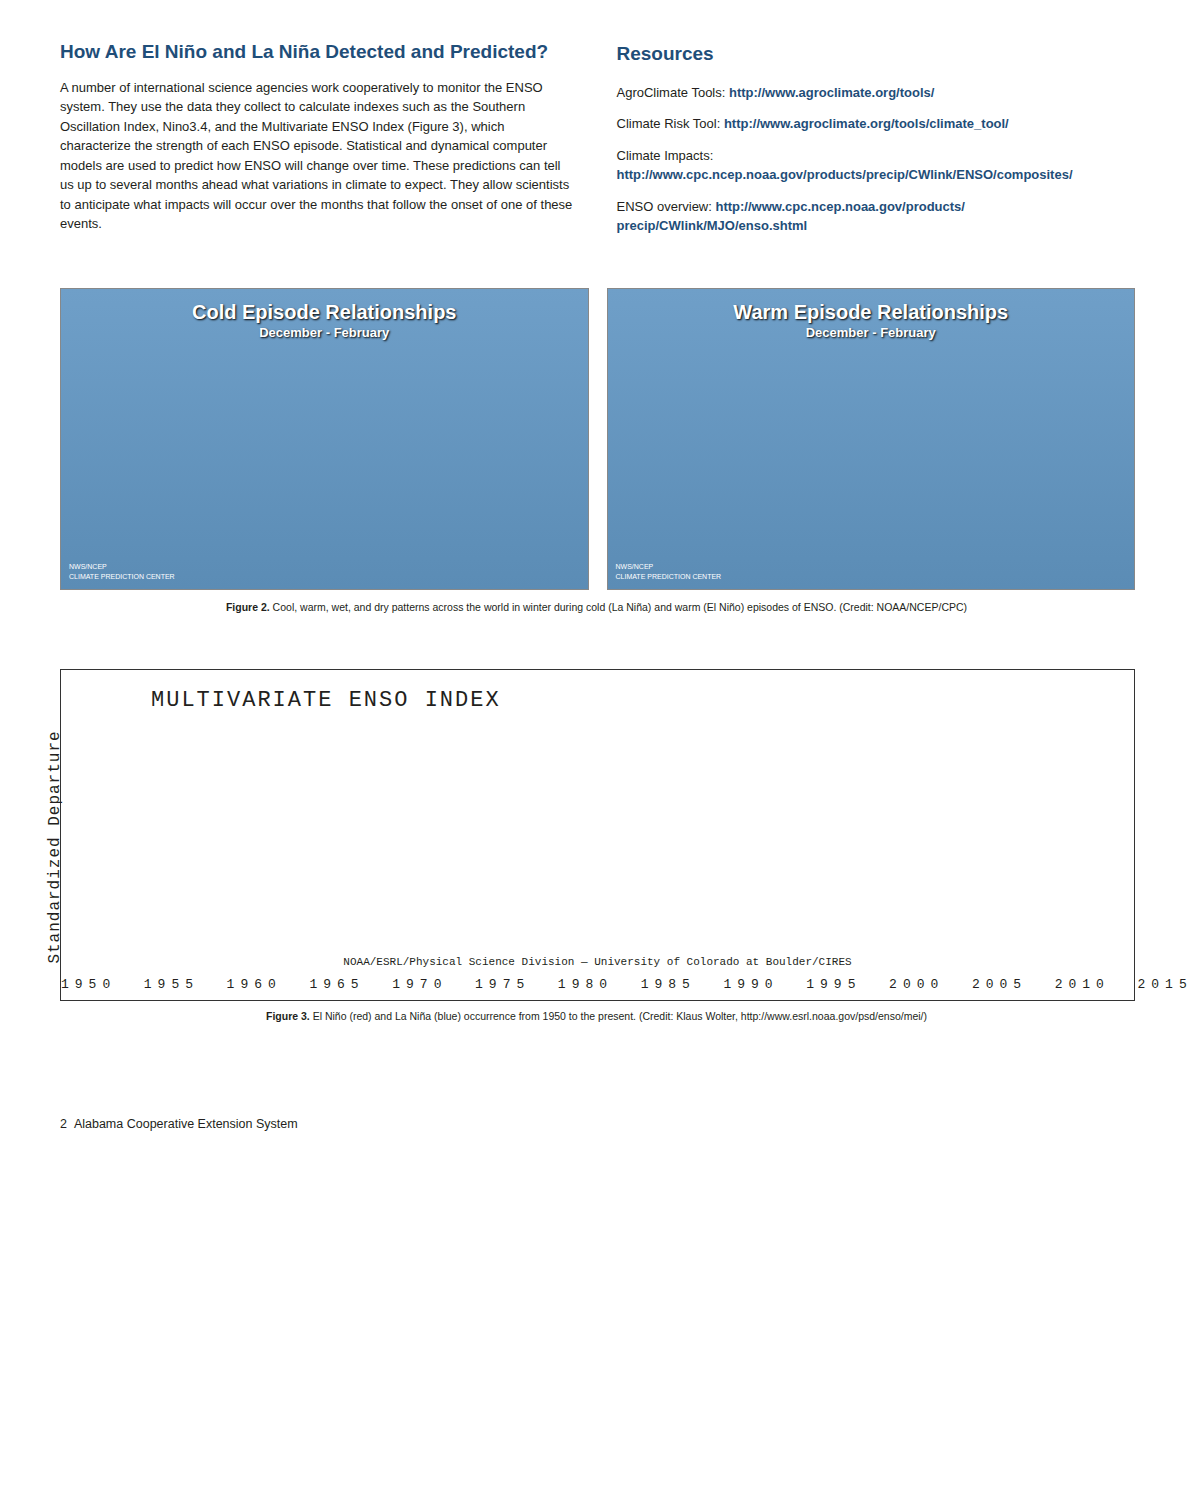How Are El Niño and La Niña Detected and Predicted?
A number of international science agencies work cooperatively to monitor the ENSO system. They use the data they collect to calculate indexes such as the Southern Oscillation Index, Nino3.4, and the Multivariate ENSO Index (Figure 3), which characterize the strength of each ENSO episode. Statistical and dynamical computer models are used to predict how ENSO will change over time. These predictions can tell us up to several months ahead what variations in climate to expect. They allow scientists to anticipate what impacts will occur over the months that follow the onset of one of these events.
Resources
AgroClimate Tools: http://www.agroclimate.org/tools/
Climate Risk Tool: http://www.agroclimate.org/tools/climate_tool/
Climate Impacts: http://www.cpc.ncep.noaa.gov/products/precip/CWlink/ENSO/composites/
ENSO overview: http://www.cpc.ncep.noaa.gov/products/ precip/CWlink/MJO/enso.shtml
Cold Episode Relationships
December - February
NWS/NCEP
CLIMATE PREDICTION CENTER
Warm Episode Relationships
December - February
NWS/NCEP
CLIMATE PREDICTION CENTER
Figure 2. Cool, warm, wet, and dry patterns across the world in winter during cold (La Niña) and warm (El Niño) episodes of ENSO. (Credit: NOAA/NCEP/CPC)
Standardized Departure
MULTIVARIATE ENSO INDEX
NOAA/ESRL/Physical Science Division — University of Colorado at Boulder/CIRES
1950 1955 1960 1965 1970 1975 1980 1985 1990 1995 2000 2005 2010 2015
Figure 3. El Niño (red) and La Niña (blue) occurrence from 1950 to the present. (Credit: Klaus Wolter, http://www.esrl.noaa.gov/psd/enso/mei/)
2 Alabama Cooperative Extension System